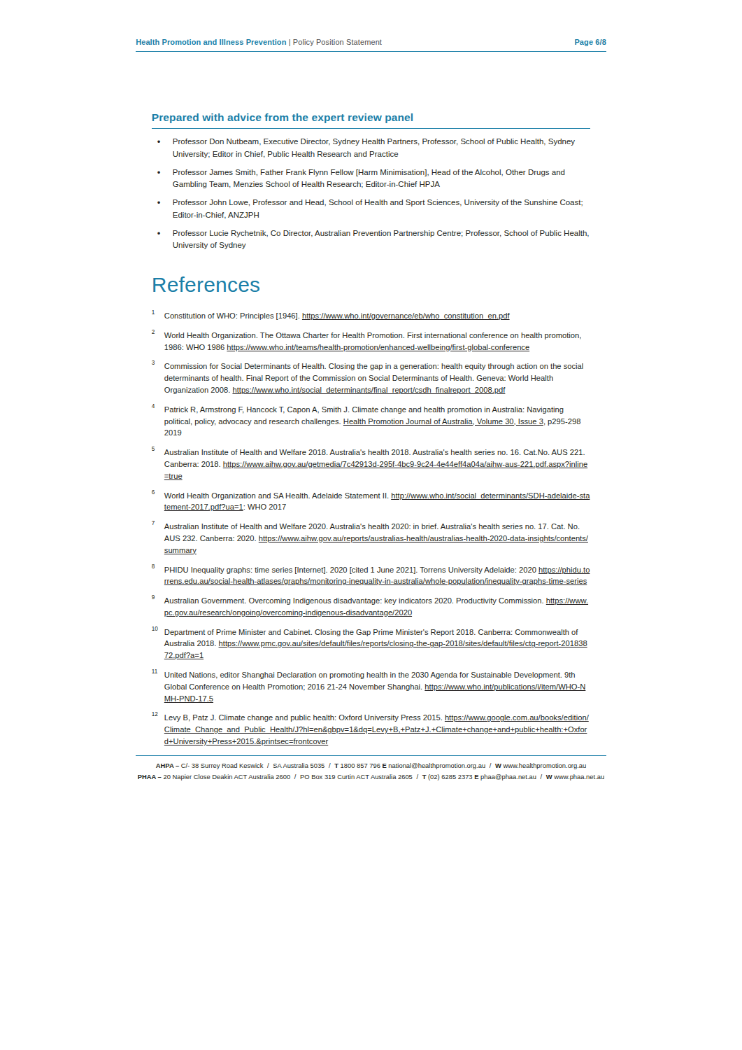Health Promotion and Illness Prevention | Policy Position Statement
Page 6/8
Prepared with advice from the expert review panel
Professor Don Nutbeam, Executive Director, Sydney Health Partners, Professor, School of Public Health, Sydney University; Editor in Chief, Public Health Research and Practice
Professor James Smith, Father Frank Flynn Fellow [Harm Minimisation], Head of the Alcohol, Other Drugs and Gambling Team, Menzies School of Health Research; Editor-in-Chief HPJA
Professor John Lowe, Professor and Head, School of Health and Sport Sciences, University of the Sunshine Coast; Editor-in-Chief, ANZJPH
Professor Lucie Rychetnik, Co Director, Australian Prevention Partnership Centre; Professor, School of Public Health, University of Sydney
References
Constitution of WHO: Principles [1946]. https://www.who.int/governance/eb/who_constitution_en.pdf
World Health Organization. The Ottawa Charter for Health Promotion. First international conference on health promotion, 1986: WHO 1986 https://www.who.int/teams/health-promotion/enhanced-wellbeing/first-global-conference
Commission for Social Determinants of Health. Closing the gap in a generation: health equity through action on the social determinants of health. Final Report of the Commission on Social Determinants of Health. Geneva: World Health Organization 2008. https://www.who.int/social_determinants/final_report/csdh_finalreport_2008.pdf
Patrick R, Armstrong F, Hancock T, Capon A, Smith J. Climate change and health promotion in Australia: Navigating political, policy, advocacy and research challenges. Health Promotion Journal of Australia, Volume 30, Issue 3, p295-298 2019
Australian Institute of Health and Welfare 2018. Australia's health 2018. Australia's health series no. 16. Cat.No. AUS 221. Canberra: 2018. https://www.aihw.gov.au/getmedia/7c42913d-295f-4bc9-9c24-4e44eff4a04a/aihw-aus-221.pdf.aspx?inline=true
World Health Organization and SA Health. Adelaide Statement II. http://www.who.int/social_determinants/SDH-adelaide-statement-2017.pdf?ua=1: WHO 2017
Australian Institute of Health and Welfare 2020. Australia's health 2020: in brief. Australia's health series no. 17. Cat. No. AUS 232. Canberra: 2020. https://www.aihw.gov.au/reports/australias-health/australias-health-2020-data-insights/contents/summary
PHIDU Inequality graphs: time series [Internet]. 2020 [cited 1 June 2021]. Torrens University Adelaide: 2020 https://phidu.torrens.edu.au/social-health-atlases/graphs/monitoring-inequality-in-australia/whole-population/inequality-graphs-time-series
Australian Government. Overcoming Indigenous disadvantage: key indicators 2020. Productivity Commission. https://www.pc.gov.au/research/ongoing/overcoming-indigenous-disadvantage/2020
Department of Prime Minister and Cabinet. Closing the Gap Prime Minister's Report 2018. Canberra: Commonwealth of Australia 2018. https://www.pmc.gov.au/sites/default/files/reports/closing-the-gap-2018/sites/default/files/ctg-report-20183872.pdf?a=1
United Nations, editor Shanghai Declaration on promoting health in the 2030 Agenda for Sustainable Development. 9th Global Conference on Health Promotion; 2016 21-24 November Shanghai. https://www.who.int/publications/i/item/WHO-NMH-PND-17.5
Levy B, Patz J. Climate change and public health: Oxford University Press 2015. https://www.google.com.au/books/edition/Climate_Change_and_Public_Health/J?hl=en&gbpv=1&dq=Levy+B,+Patz+J.+Climate+change+and+public+health:+Oxford+University+Press+2015.&printsec=frontcover
AHPA – C/- 38 Surrey Road Keswick / SA Australia 5035 / T 1800 857 796 E national@healthpromotion.org.au / W www.healthpromotion.org.au
PHAA – 20 Napier Close Deakin ACT Australia 2600 / PO Box 319 Curtin ACT Australia 2605 / T (02) 6285 2373 E phaa@phaa.net.au / W www.phaa.net.au